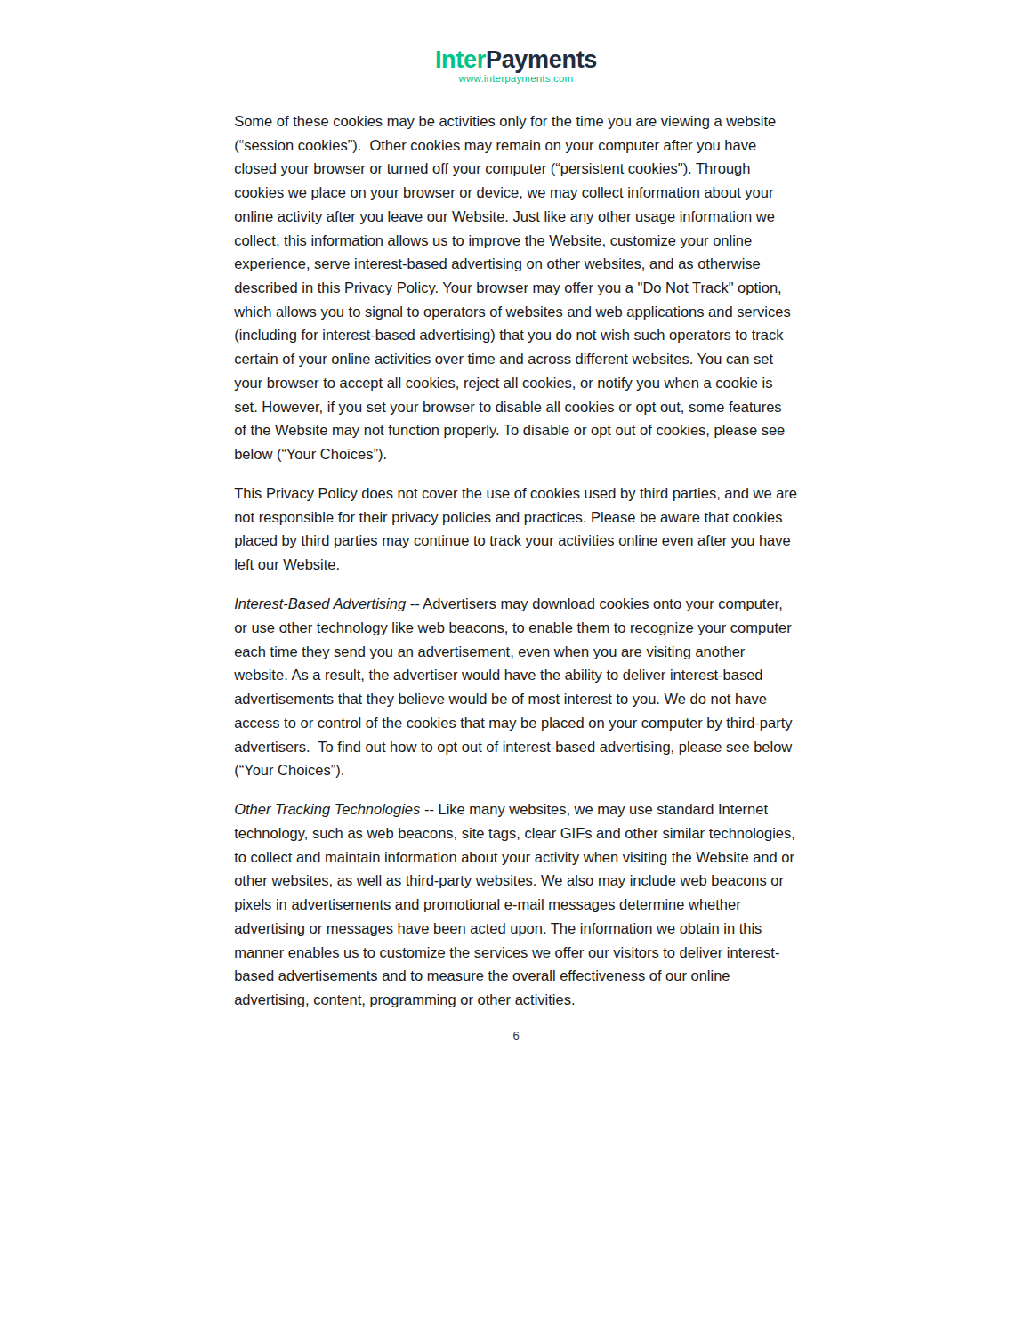Inter Payments
www.interpayments.com
Some of these cookies may be activities only for the time you are viewing a website (“session cookies”). Other cookies may remain on your computer after you have closed your browser or turned off your computer (“persistent cookies"). Through cookies we place on your browser or device, we may collect information about your online activity after you leave our Website. Just like any other usage information we collect, this information allows us to improve the Website, customize your online experience, serve interest-based advertising on other websites, and as otherwise described in this Privacy Policy. Your browser may offer you a "Do Not Track" option, which allows you to signal to operators of websites and web applications and services (including for interest-based advertising) that you do not wish such operators to track certain of your online activities over time and across different websites. You can set your browser to accept all cookies, reject all cookies, or notify you when a cookie is set. However, if you set your browser to disable all cookies or opt out, some features of the Website may not function properly. To disable or opt out of cookies, please see below (“Your Choices”).
This Privacy Policy does not cover the use of cookies used by third parties, and we are not responsible for their privacy policies and practices. Please be aware that cookies placed by third parties may continue to track your activities online even after you have left our Website.
Interest-Based Advertising -- Advertisers may download cookies onto your computer, or use other technology like web beacons, to enable them to recognize your computer each time they send you an advertisement, even when you are visiting another website. As a result, the advertiser would have the ability to deliver interest-based advertisements that they believe would be of most interest to you. We do not have access to or control of the cookies that may be placed on your computer by third-party advertisers. To find out how to opt out of interest-based advertising, please see below (“Your Choices”).
Other Tracking Technologies -- Like many websites, we may use standard Internet technology, such as web beacons, site tags, clear GIFs and other similar technologies, to collect and maintain information about your activity when visiting the Website and or other websites, as well as third-party websites. We also may include web beacons or pixels in advertisements and promotional e-mail messages determine whether advertising or messages have been acted upon. The information we obtain in this manner enables us to customize the services we offer our visitors to deliver interest-based advertisements and to measure the overall effectiveness of our online advertising, content, programming or other activities.
6